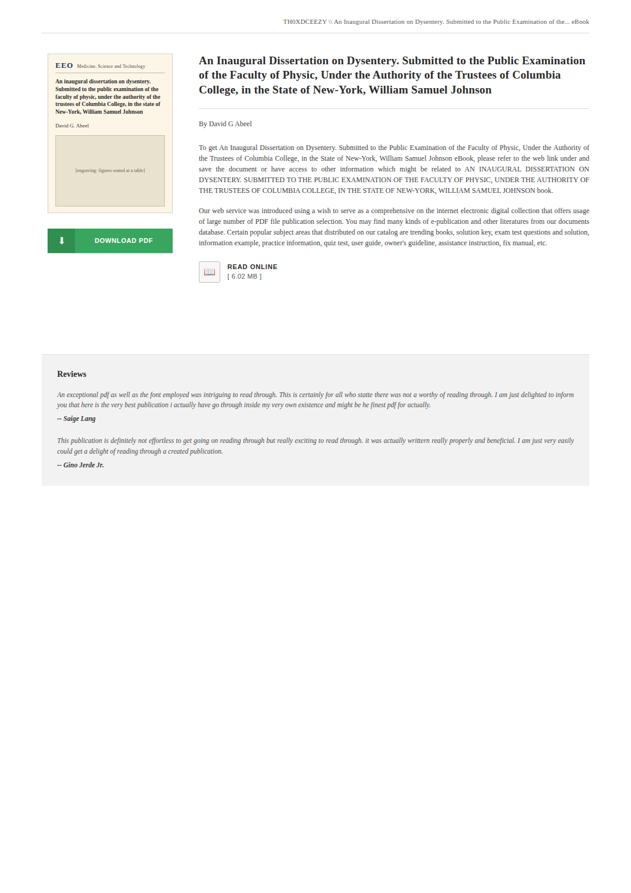TH0XDCEEZY \\ An Inaugural Dissertation on Dysentery. Submitted to the Public Examination of the... eBook
EEO Medicine, Science and Technology
An inaugural dissertation on dysentery. Submitted to the public examination of the faculty of physic, under the authority of the trustees of Columbia College, in the state of New-York, William Samuel Johnson
David G. Abeel
[engraving: figures seated at a table]
⬇
DOWNLOAD PDF
An Inaugural Dissertation on Dysentery. Submitted to the Public Examination of the Faculty of Physic, Under the Authority of the Trustees of Columbia College, in the State of New-York, William Samuel Johnson
By David G Abeel
To get An Inaugural Dissertation on Dysentery. Submitted to the Public Examination of the Faculty of Physic, Under the Authority of the Trustees of Columbia College, in the State of New-York, William Samuel Johnson eBook, please refer to the web link under and save the document or have access to other information which might be related to AN INAUGURAL DISSERTATION ON DYSENTERY. SUBMITTED TO THE PUBLIC EXAMINATION OF THE FACULTY OF PHYSIC, UNDER THE AUTHORITY OF THE TRUSTEES OF COLUMBIA COLLEGE, IN THE STATE OF NEW-YORK, WILLIAM SAMUEL JOHNSON book.
Our web service was introduced using a wish to serve as a comprehensive on the internet electronic digital collection that offers usage of large number of PDF file publication selection. You may find many kinds of e-publication and other literatures from our documents database. Certain popular subject areas that distributed on our catalog are trending books, solution key, exam test questions and solution, information example, practice information, quiz test, user guide, owner's guideline, assistance instruction, fix manual, etc.
📖
READ ONLINE
[ 6.02 MB ]
Reviews
An exceptional pdf as well as the font employed was intriguing to read through. This is certainly for all who statte there was not a worthy of reading through. I am just delighted to inform you that here is the very best publication i actually have go through inside my very own existence and might be he finest pdf for actually.
-- Saige Lang
This publication is definitely not effortless to get going on reading through but really exciting to read through. it was actually writtern really properly and beneficial. I am just very easily could get a delight of reading through a created publication.
-- Gino Jerde Jr.